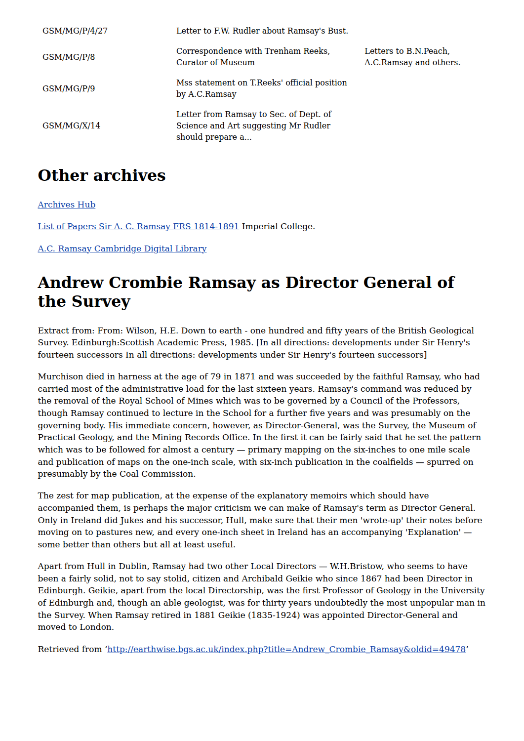| GSM/MG/P/4/27 | Letter to F.W. Rudler about Ramsay's Bust. | |
| GSM/MG/P/8 | Correspondence with Trenham Reeks, Curator of Museum | Letters to B.N.Peach, A.C.Ramsay and others. |
| GSM/MG/P/9 | Mss statement on T.Reeks' official position by A.C.Ramsay | |
| GSM/MG/X/14 | Letter from Ramsay to Sec. of Dept. of Science and Art suggesting Mr Rudler should prepare a... | |
Other archives
Archives Hub
List of Papers Sir A. C. Ramsay FRS 1814-1891 Imperial College.
A.C. Ramsay Cambridge Digital Library
Andrew Crombie Ramsay as Director General of the Survey
Extract from: From: Wilson, H.E. Down to earth - one hundred and fifty years of the British Geological Survey. Edinburgh:Scottish Academic Press, 1985. [In all directions: developments under Sir Henry's fourteen successors In all directions: developments under Sir Henry's fourteen successors]
Murchison died in harness at the age of 79 in 1871 and was succeeded by the faithful Ramsay, who had carried most of the administrative load for the last sixteen years. Ramsay's command was reduced by the removal of the Royal School of Mines which was to be governed by a Council of the Professors, though Ramsay continued to lecture in the School for a further five years and was presumably on the governing body. His immediate concern, however, as Director-General, was the Survey, the Museum of Practical Geology, and the Mining Records Office. In the first it can be fairly said that he set the pattern which was to be followed for almost a century — primary mapping on the six-inches to one mile scale and publication of maps on the one-inch scale, with six-inch publication in the coalfields — spurred on presumably by the Coal Commission.
The zest for map publication, at the expense of the explanatory memoirs which should have accompanied them, is perhaps the major criticism we can make of Ramsay's term as Director General. Only in Ireland did Jukes and his successor, Hull, make sure that their men 'wrote-up' their notes before moving on to pastures new, and every one-inch sheet in Ireland has an accompanying 'Explanation' — some better than others but all at least useful.
Apart from Hull in Dublin, Ramsay had two other Local Directors — W.H.Bristow, who seems to have been a fairly solid, not to say stolid, citizen and Archibald Geikie who since 1867 had been Director in Edinburgh. Geikie, apart from the local Directorship, was the first Professor of Geology in the University of Edinburgh and, though an able geologist, was for thirty years undoubtedly the most unpopular man in the Survey. When Ramsay retired in 1881 Geikie (1835-1924) was appointed Director-General and moved to London.
Retrieved from ‘http://earthwise.bgs.ac.uk/index.php?title=Andrew_Crombie_Ramsay&oldid=49478’